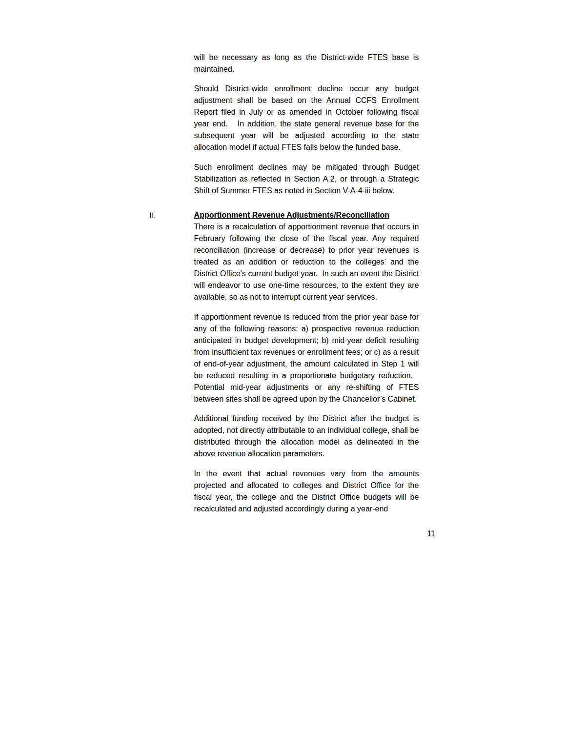will be necessary as long as the District-wide FTES base is maintained.
Should District-wide enrollment decline occur any budget adjustment shall be based on the Annual CCFS Enrollment Report filed in July or as amended in October following fiscal year end. In addition, the state general revenue base for the subsequent year will be adjusted according to the state allocation model if actual FTES falls below the funded base.
Such enrollment declines may be mitigated through Budget Stabilization as reflected in Section A.2, or through a Strategic Shift of Summer FTES as noted in Section V-A-4-iii below.
ii.
Apportionment Revenue Adjustments/Reconciliation
There is a recalculation of apportionment revenue that occurs in February following the close of the fiscal year. Any required reconciliation (increase or decrease) to prior year revenues is treated as an addition or reduction to the colleges’ and the District Office’s current budget year. In such an event the District will endeavor to use one-time resources, to the extent they are available, so as not to interrupt current year services.
If apportionment revenue is reduced from the prior year base for any of the following reasons: a) prospective revenue reduction anticipated in budget development; b) mid-year deficit resulting from insufficient tax revenues or enrollment fees; or c) as a result of end-of-year adjustment, the amount calculated in Step 1 will be reduced resulting in a proportionate budgetary reduction. Potential mid-year adjustments or any re-shifting of FTES between sites shall be agreed upon by the Chancellor’s Cabinet.
Additional funding received by the District after the budget is adopted, not directly attributable to an individual college, shall be distributed through the allocation model as delineated in the above revenue allocation parameters.
In the event that actual revenues vary from the amounts projected and allocated to colleges and District Office for the fiscal year, the college and the District Office budgets will be recalculated and adjusted accordingly during a year-end
11